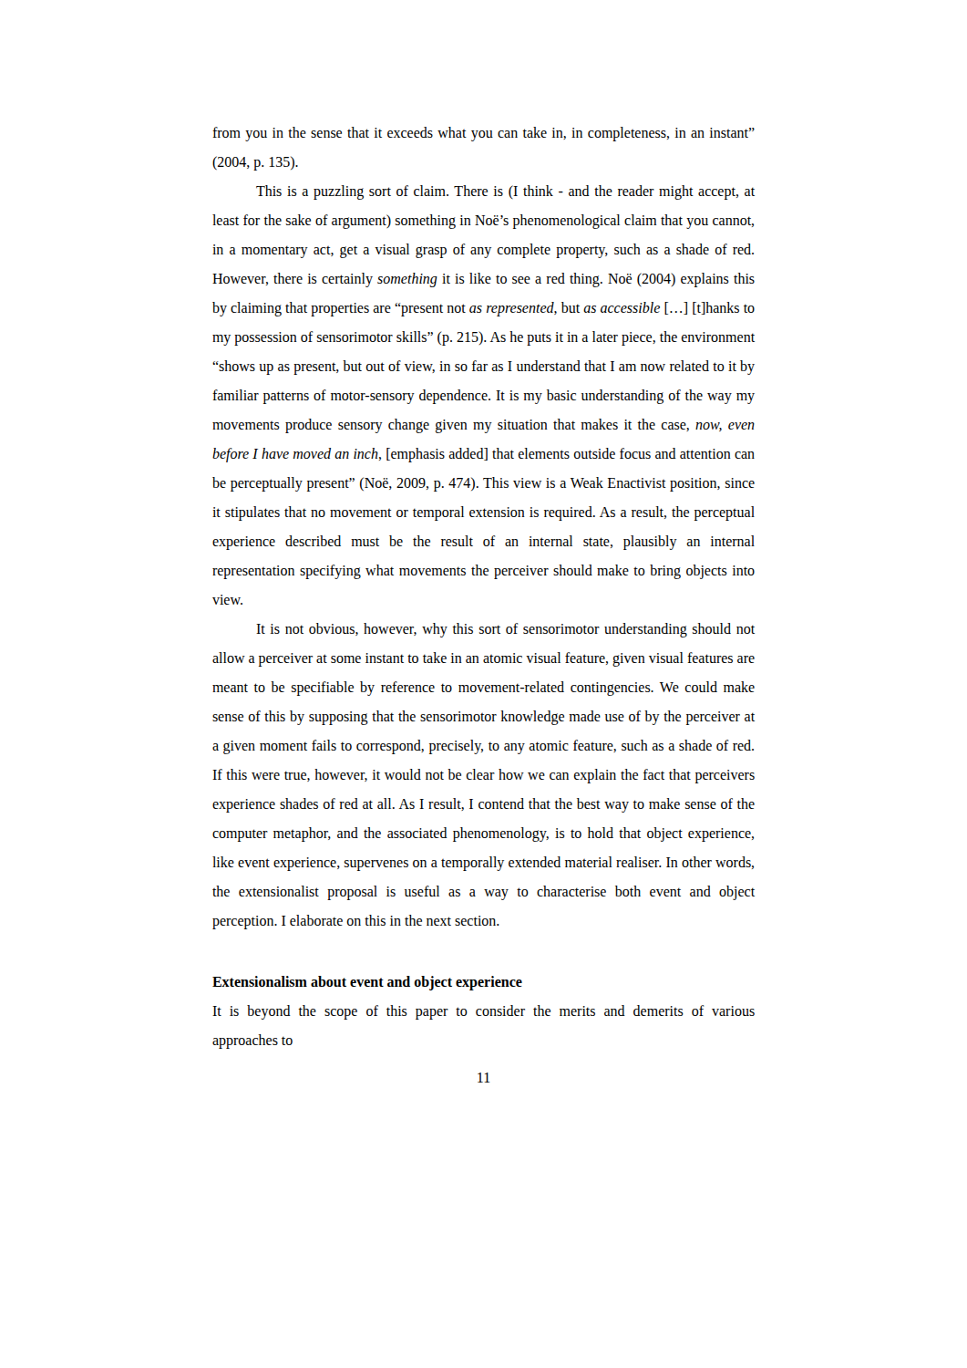from you in the sense that it exceeds what you can take in, in completeness, in an instant” (2004, p. 135).
This is a puzzling sort of claim. There is (I think - and the reader might accept, at least for the sake of argument) something in Noë’s phenomenological claim that you cannot, in a momentary act, get a visual grasp of any complete property, such as a shade of red. However, there is certainly something it is like to see a red thing. Noë (2004) explains this by claiming that properties are “present not as represented, but as accessible […] [t]hanks to my possession of sensorimotor skills” (p. 215). As he puts it in a later piece, the environment “shows up as present, but out of view, in so far as I understand that I am now related to it by familiar patterns of motor-sensory dependence. It is my basic understanding of the way my movements produce sensory change given my situation that makes it the case, now, even before I have moved an inch, [emphasis added] that elements outside focus and attention can be perceptually present” (Noë, 2009, p. 474). This view is a Weak Enactivist position, since it stipulates that no movement or temporal extension is required. As a result, the perceptual experience described must be the result of an internal state, plausibly an internal representation specifying what movements the perceiver should make to bring objects into view.
It is not obvious, however, why this sort of sensorimotor understanding should not allow a perceiver at some instant to take in an atomic visual feature, given visual features are meant to be specifiable by reference to movement-related contingencies. We could make sense of this by supposing that the sensorimotor knowledge made use of by the perceiver at a given moment fails to correspond, precisely, to any atomic feature, such as a shade of red. If this were true, however, it would not be clear how we can explain the fact that perceivers experience shades of red at all. As I result, I contend that the best way to make sense of the computer metaphor, and the associated phenomenology, is to hold that object experience, like event experience, supervenes on a temporally extended material realiser. In other words, the extensionalist proposal is useful as a way to characterise both event and object perception. I elaborate on this in the next section.
Extensionalism about event and object experience
It is beyond the scope of this paper to consider the merits and demerits of various approaches to
11